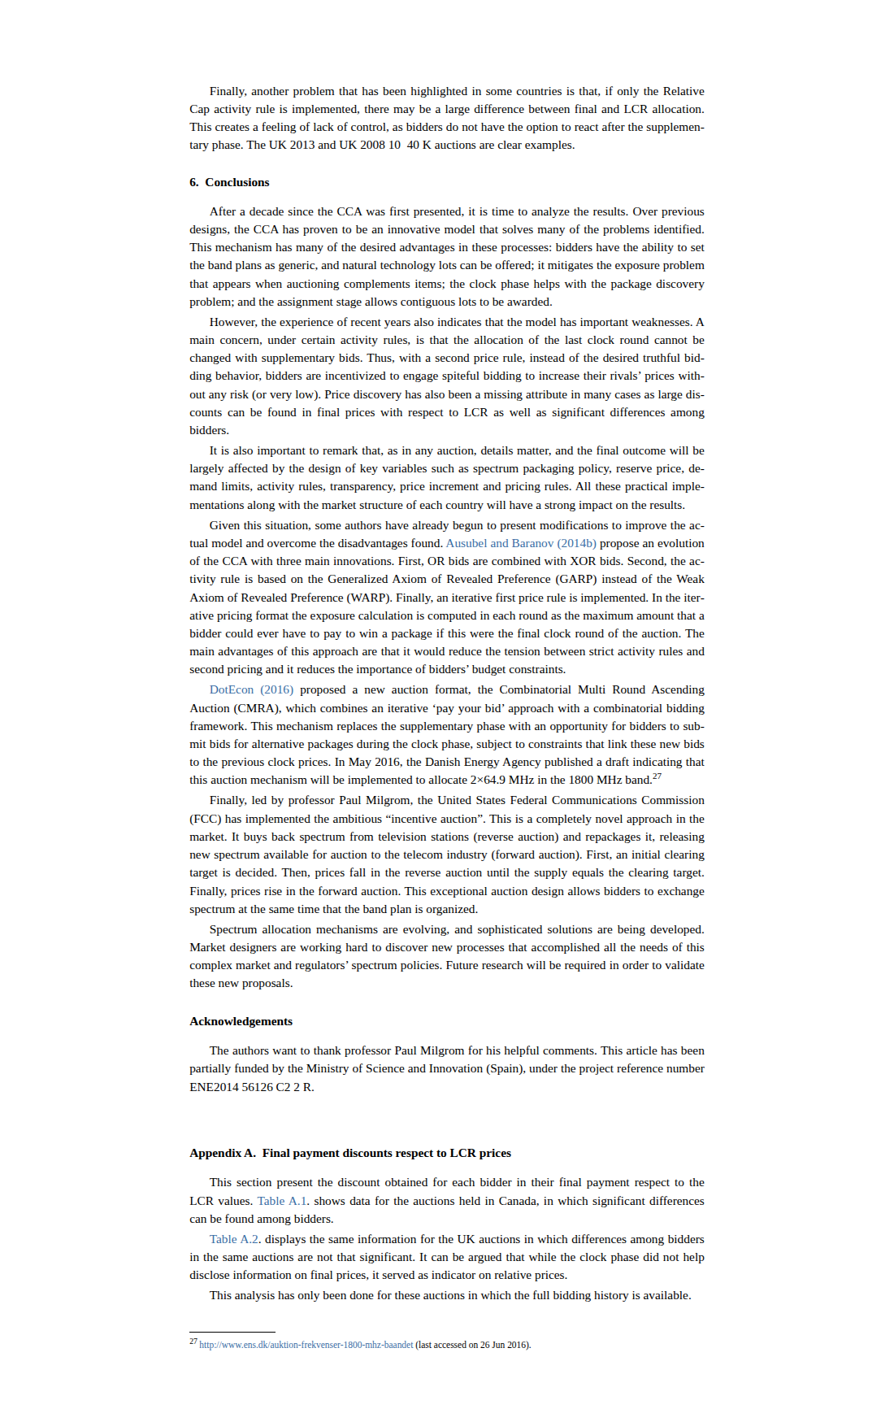Finally, another problem that has been highlighted in some countries is that, if only the Relative Cap activity rule is implemented, there may be a large difference between final and LCR allocation. This creates a feeling of lack of control, as bidders do not have the option to react after the supplementary phase. The UK 2013 and UK 2008 10 40 K auctions are clear examples.
6. Conclusions
After a decade since the CCA was first presented, it is time to analyze the results. Over previous designs, the CCA has proven to be an innovative model that solves many of the problems identified. This mechanism has many of the desired advantages in these processes: bidders have the ability to set the band plans as generic, and natural technology lots can be offered; it mitigates the exposure problem that appears when auctioning complements items; the clock phase helps with the package discovery problem; and the assignment stage allows contiguous lots to be awarded.
However, the experience of recent years also indicates that the model has important weaknesses. A main concern, under certain activity rules, is that the allocation of the last clock round cannot be changed with supplementary bids. Thus, with a second price rule, instead of the desired truthful bidding behavior, bidders are incentivized to engage spiteful bidding to increase their rivals’ prices without any risk (or very low). Price discovery has also been a missing attribute in many cases as large discounts can be found in final prices with respect to LCR as well as significant differences among bidders.
It is also important to remark that, as in any auction, details matter, and the final outcome will be largely affected by the design of key variables such as spectrum packaging policy, reserve price, demand limits, activity rules, transparency, price increment and pricing rules. All these practical implementations along with the market structure of each country will have a strong impact on the results.
Given this situation, some authors have already begun to present modifications to improve the actual model and overcome the disadvantages found. Ausubel and Baranov (2014b) propose an evolution of the CCA with three main innovations. First, OR bids are combined with XOR bids. Second, the activity rule is based on the Generalized Axiom of Revealed Preference (GARP) instead of the Weak Axiom of Revealed Preference (WARP). Finally, an iterative first price rule is implemented. In the iterative pricing format the exposure calculation is computed in each round as the maximum amount that a bidder could ever have to pay to win a package if this were the final clock round of the auction. The main advantages of this approach are that it would reduce the tension between strict activity rules and second pricing and it reduces the importance of bidders’ budget constraints.
DotEcon (2016) proposed a new auction format, the Combinatorial Multi Round Ascending Auction (CMRA), which combines an iterative ‘pay your bid’ approach with a combinatorial bidding framework. This mechanism replaces the supplementary phase with an opportunity for bidders to submit bids for alternative packages during the clock phase, subject to constraints that link these new bids to the previous clock prices. In May 2016, the Danish Energy Agency published a draft indicating that this auction mechanism will be implemented to allocate 2×64.9 MHz in the 1800 MHz band.27
Finally, led by professor Paul Milgrom, the United States Federal Communications Commission (FCC) has implemented the ambitious “incentive auction”. This is a completely novel approach in the market. It buys back spectrum from television stations (reverse auction) and repackages it, releasing new spectrum available for auction to the telecom industry (forward auction). First, an initial clearing target is decided. Then, prices fall in the reverse auction until the supply equals the clearing target. Finally, prices rise in the forward auction. This exceptional auction design allows bidders to exchange spectrum at the same time that the band plan is organized.
Spectrum allocation mechanisms are evolving, and sophisticated solutions are being developed. Market designers are working hard to discover new processes that accomplished all the needs of this complex market and regulators’ spectrum policies. Future research will be required in order to validate these new proposals.
Acknowledgements
The authors want to thank professor Paul Milgrom for his helpful comments. This article has been partially funded by the Ministry of Science and Innovation (Spain), under the project reference number ENE2014 56126 C2 2 R.
Appendix A. Final payment discounts respect to LCR prices
This section present the discount obtained for each bidder in their final payment respect to the LCR values. Table A.1. shows data for the auctions held in Canada, in which significant differences can be found among bidders.
Table A.2. displays the same information for the UK auctions in which differences among bidders in the same auctions are not that significant. It can be argued that while the clock phase did not help disclose information on final prices, it served as indicator on relative prices.
This analysis has only been done for these auctions in which the full bidding history is available.
27http://www.ens.dk/auktion-frekvenser-1800-mhz-baandet (last accessed on 26 Jun 2016).